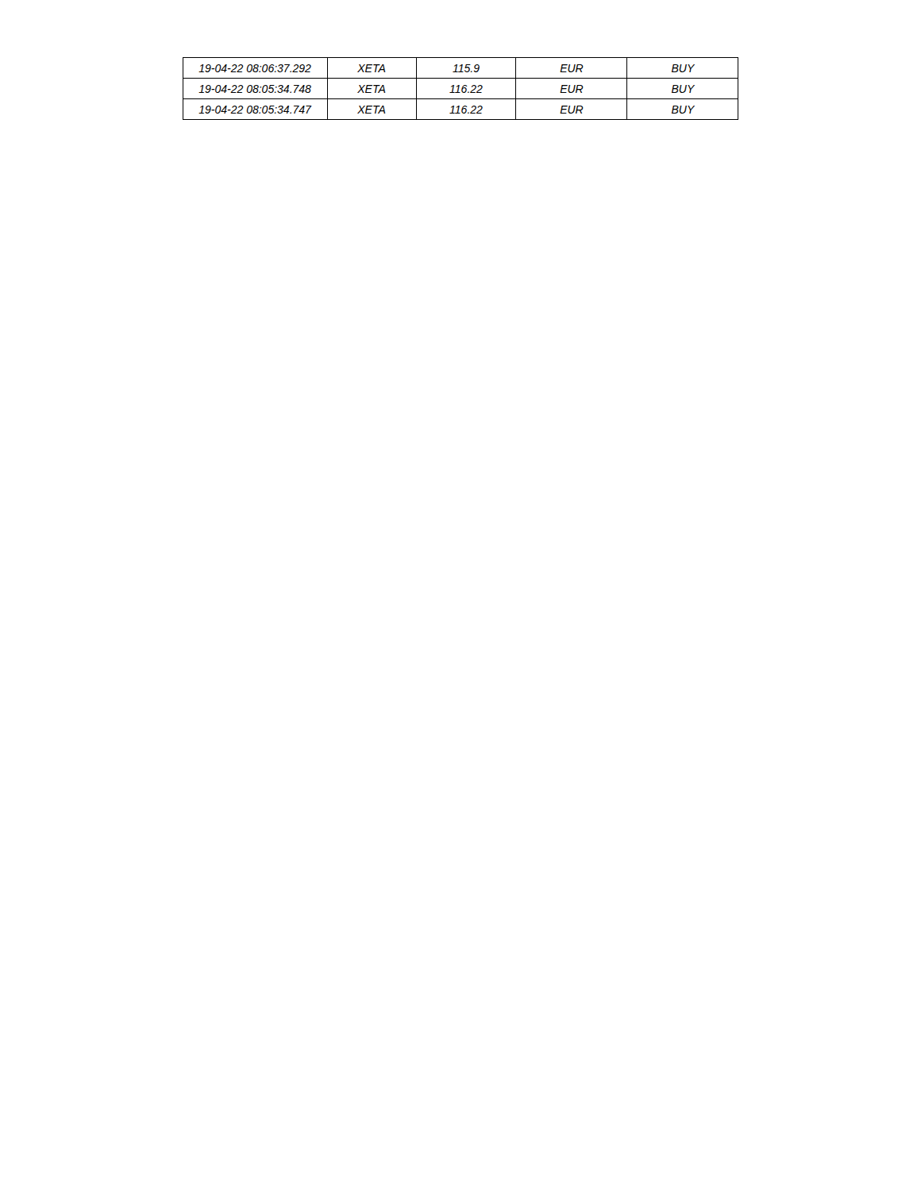| 19-04-22 08:06:37.292 | XETA | 115.9 | EUR | BUY |
| 19-04-22 08:05:34.748 | XETA | 116.22 | EUR | BUY |
| 19-04-22 08:05:34.747 | XETA | 116.22 | EUR | BUY |